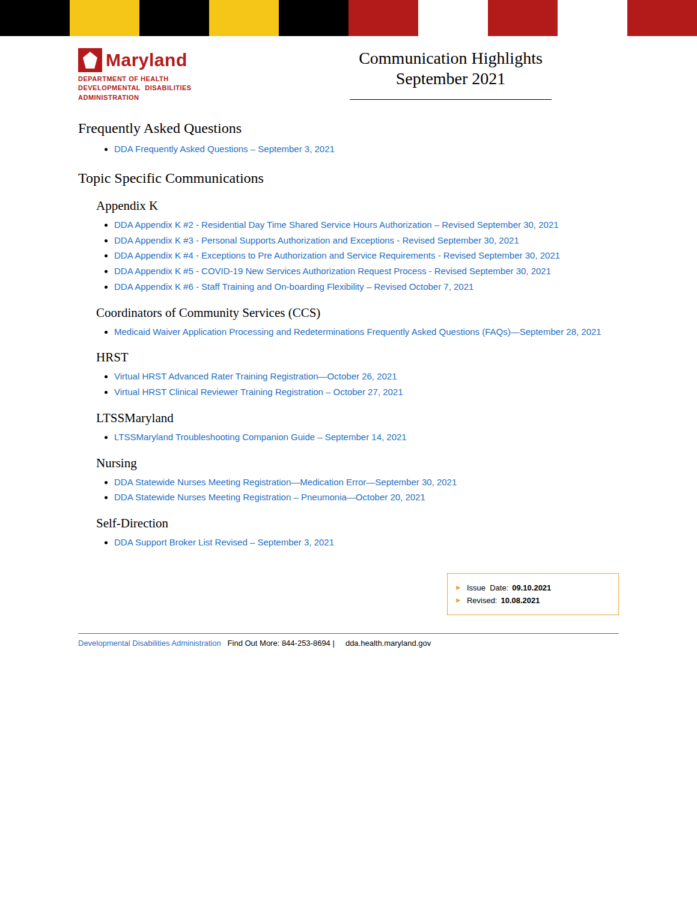Maryland
DEPARTMENT OF HEALTH
DEVELOPMENTAL DISABILITIES
ADMINISTRATION
Communication Highlights
September 2021
Frequently Asked Questions
DDA Frequently Asked Questions – September 3, 2021
Topic Specific Communications
Appendix K
DDA Appendix K #2 - Residential Day Time Shared Service Hours Authorization – Revised September 30, 2021
DDA Appendix K #3 - Personal Supports Authorization and Exceptions - Revised September 30, 2021
DDA Appendix K #4 - Exceptions to Pre Authorization and Service Requirements - Revised September 30, 2021
DDA Appendix K #5 - COVID-19 New Services Authorization Request Process - Revised September 30, 2021
DDA Appendix K #6 - Staff Training and On-boarding Flexibility – Revised October 7, 2021
Coordinators of Community Services (CCS)
Medicaid Waiver Application Processing and Redeterminations Frequently Asked Questions (FAQs)—September 28, 2021
HRST
Virtual HRST Advanced Rater Training Registration—October 26, 2021
Virtual HRST Clinical Reviewer Training Registration – October 27, 2021
LTSSMaryland
LTSSMaryland Troubleshooting Companion Guide – September 14, 2021
Nursing
DDA Statewide Nurses Meeting Registration—Medication Error—September 30, 2021
DDA Statewide Nurses Meeting Registration – Pneumonia—October 20, 2021
Self-Direction
DDA Support Broker List Revised – September 3, 2021
►Issue Date: 09.10.2021
►Revised: 10.08.2021
Developmental Disabilities Administration Find Out More: 844-253-8694 | dda.health.maryland.gov